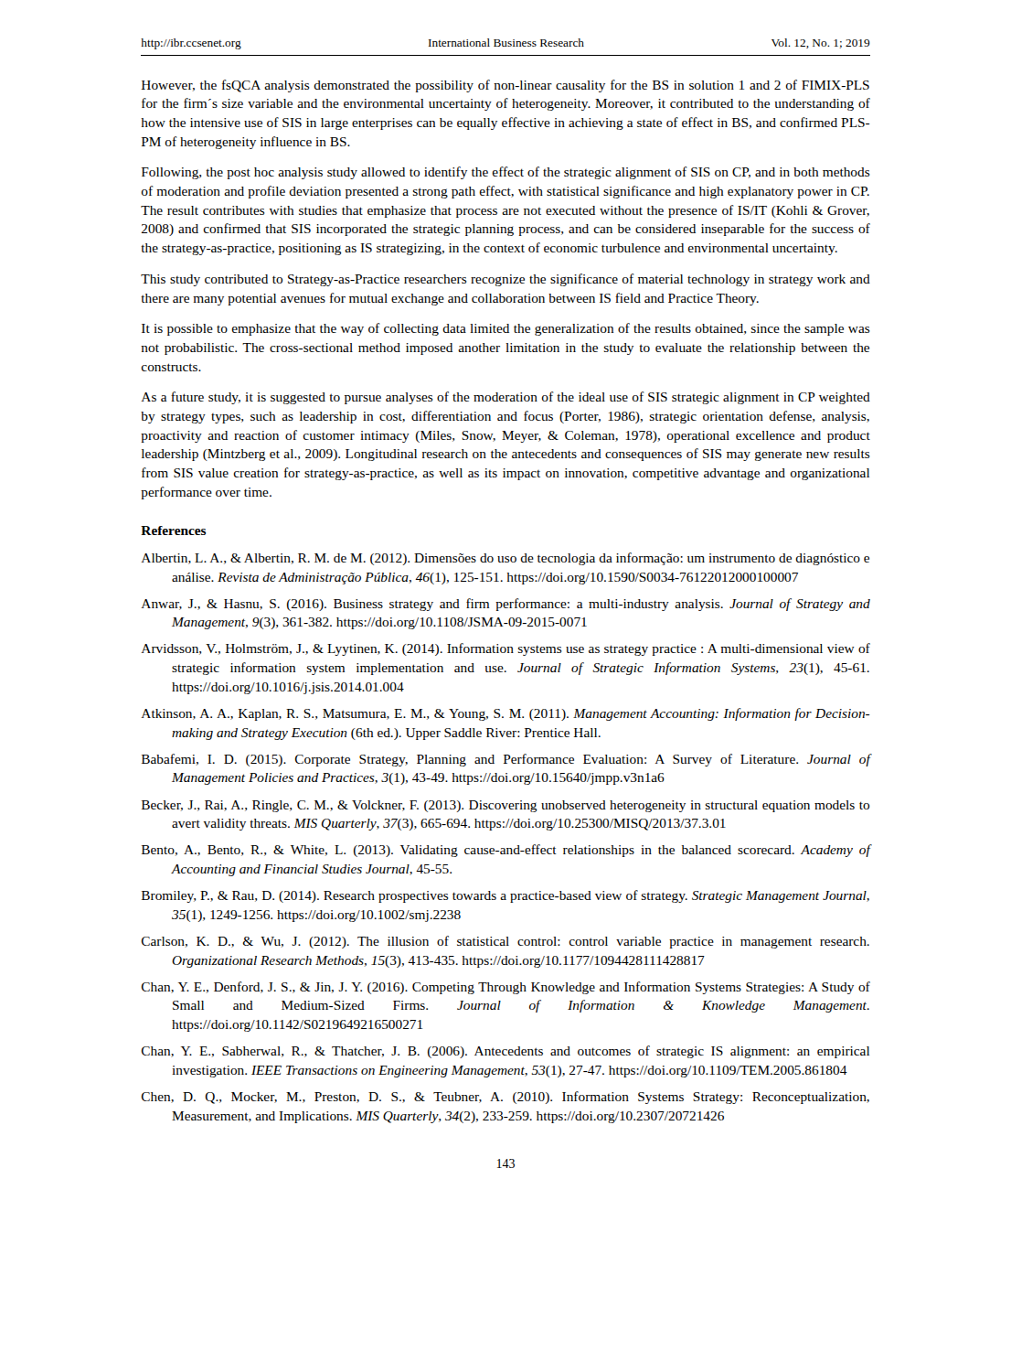http://ibr.ccsenet.org International Business Research Vol. 12, No. 1; 2019
However, the fsQCA analysis demonstrated the possibility of non-linear causality for the BS in solution 1 and 2 of FIMIX-PLS for the firm´s size variable and the environmental uncertainty of heterogeneity. Moreover, it contributed to the understanding of how the intensive use of SIS in large enterprises can be equally effective in achieving a state of effect in BS, and confirmed PLS-PM of heterogeneity influence in BS.
Following, the post hoc analysis study allowed to identify the effect of the strategic alignment of SIS on CP, and in both methods of moderation and profile deviation presented a strong path effect, with statistical significance and high explanatory power in CP. The result contributes with studies that emphasize that process are not executed without the presence of IS/IT (Kohli & Grover, 2008) and confirmed that SIS incorporated the strategic planning process, and can be considered inseparable for the success of the strategy-as-practice, positioning as IS strategizing, in the context of economic turbulence and environmental uncertainty.
This study contributed to Strategy-as-Practice researchers recognize the significance of material technology in strategy work and there are many potential avenues for mutual exchange and collaboration between IS field and Practice Theory.
It is possible to emphasize that the way of collecting data limited the generalization of the results obtained, since the sample was not probabilistic. The cross-sectional method imposed another limitation in the study to evaluate the relationship between the constructs.
As a future study, it is suggested to pursue analyses of the moderation of the ideal use of SIS strategic alignment in CP weighted by strategy types, such as leadership in cost, differentiation and focus (Porter, 1986), strategic orientation defense, analysis, proactivity and reaction of customer intimacy (Miles, Snow, Meyer, & Coleman, 1978), operational excellence and product leadership (Mintzberg et al., 2009). Longitudinal research on the antecedents and consequences of SIS may generate new results from SIS value creation for strategy-as-practice, as well as its impact on innovation, competitive advantage and organizational performance over time.
References
Albertin, L. A., & Albertin, R. M. de M. (2012). Dimensões do uso de tecnologia da informação: um instrumento de diagnóstico e análise. Revista de Administração Pública, 46(1), 125-151. https://doi.org/10.1590/S0034-76122012000100007
Anwar, J., & Hasnu, S. (2016). Business strategy and firm performance: a multi-industry analysis. Journal of Strategy and Management, 9(3), 361-382. https://doi.org/10.1108/JSMA-09-2015-0071
Arvidsson, V., Holmström, J., & Lyytinen, K. (2014). Information systems use as strategy practice : A multi-dimensional view of strategic information system implementation and use. Journal of Strategic Information Systems, 23(1), 45-61. https://doi.org/10.1016/j.jsis.2014.01.004
Atkinson, A. A., Kaplan, R. S., Matsumura, E. M., & Young, S. M. (2011). Management Accounting: Information for Decision-making and Strategy Execution (6th ed.). Upper Saddle River: Prentice Hall.
Babafemi, I. D. (2015). Corporate Strategy, Planning and Performance Evaluation: A Survey of Literature. Journal of Management Policies and Practices, 3(1), 43-49. https://doi.org/10.15640/jmpp.v3n1a6
Becker, J., Rai, A., Ringle, C. M., & Volckner, F. (2013). Discovering unobserved heterogeneity in structural equation models to avert validity threats. MIS Quarterly, 37(3), 665-694. https://doi.org/10.25300/MISQ/2013/37.3.01
Bento, A., Bento, R., & White, L. (2013). Validating cause-and-effect relationships in the balanced scorecard. Academy of Accounting and Financial Studies Journal, 45-55.
Bromiley, P., & Rau, D. (2014). Research prospectives towards a practice-based view of strategy. Strategic Management Journal, 35(1), 1249-1256. https://doi.org/10.1002/smj.2238
Carlson, K. D., & Wu, J. (2012). The illusion of statistical control: control variable practice in management research. Organizational Research Methods, 15(3), 413-435. https://doi.org/10.1177/1094428111428817
Chan, Y. E., Denford, J. S., & Jin, J. Y. (2016). Competing Through Knowledge and Information Systems Strategies: A Study of Small and Medium-Sized Firms. Journal of Information & Knowledge Management. https://doi.org/10.1142/S0219649216500271
Chan, Y. E., Sabherwal, R., & Thatcher, J. B. (2006). Antecedents and outcomes of strategic IS alignment: an empirical investigation. IEEE Transactions on Engineering Management, 53(1), 27-47. https://doi.org/10.1109/TEM.2005.861804
Chen, D. Q., Mocker, M., Preston, D. S., & Teubner, A. (2010). Information Systems Strategy: Reconceptualization, Measurement, and Implications. MIS Quarterly, 34(2), 233-259. https://doi.org/10.2307/20721426
143